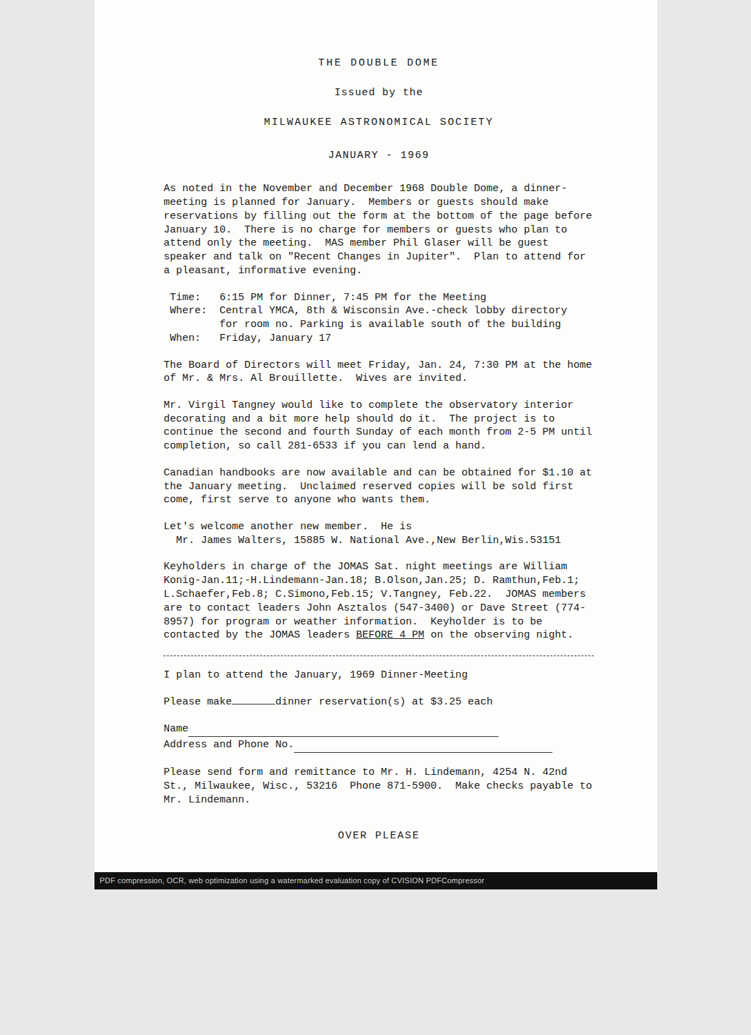THE DOUBLE DOME
Issued by the
MILWAUKEE ASTRONOMICAL SOCIETY
JANUARY - 1969
As noted in the November and December 1968 Double Dome, a dinner-meeting is planned for January. Members or guests should make reservations by filling out the form at the bottom of the page before January 10. There is no charge for members or guests who plan to attend only the meeting. MAS member Phil Glaser will be guest speaker and talk on "Recent Changes in Jupiter". Plan to attend for a pleasant, informative evening.
Time: 6:15 PM for Dinner, 7:45 PM for the Meeting Where: Central YMCA, 8th & Wisconsin Ave.-check lobby directory for room no. Parking is available south of the building When: Friday, January 17
The Board of Directors will meet Friday, Jan. 24, 7:30 PM at the home of Mr. & Mrs. Al Brouillette. Wives are invited.
Mr. Virgil Tangney would like to complete the observatory interior decorating and a bit more help should do it. The project is to continue the second and fourth Sunday of each month from 2-5 PM until completion, so call 281-6533 if you can lend a hand.
Canadian handbooks are now available and can be obtained for $1.10 at the January meeting. Unclaimed reserved copies will be sold first come, first serve to anyone who wants them.
Let's welcome another new member. He is Mr. James Walters, 15885 W. National Ave.,New Berlin,Wis.53151
Keyholders in charge of the JOMAS Sat. night meetings are William Konig-Jan.11;-H.Lindemann-Jan.18; B.Olson,Jan.25; D. Ramthun,Feb.1; L.Schaefer,Feb.8; C.Simono,Feb.15; V.Tangney, Feb.22. JOMAS members are to contact leaders John Asztalos (547-3400) or Dave Street (774-8957) for program or weather information. Keyholder is to be contacted by the JOMAS leaders BEFORE 4 PM on the observing night.
I plan to attend the January, 1969 Dinner-Meeting
Please make dinner reservation(s) at $3.25 each
Name
Address and Phone No.
Please send form and remittance to Mr. H. Lindemann, 4254 N. 42nd St., Milwaukee, Wisc., 53216 Phone 871-5900. Make checks payable to Mr. Lindemann.
OVER PLEASE
PDF compression, OCR, web optimization using a watermarked evaluation copy of CVISION PDFCompressor